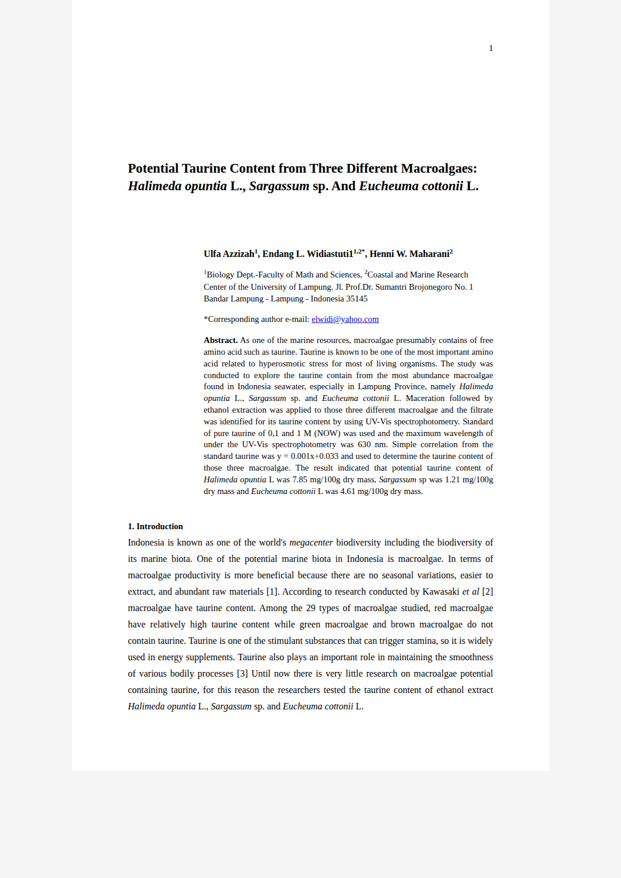1
Potential Taurine Content from Three Different Macroalgaes: Halimeda opuntia L., Sargassum sp. And Eucheuma cottonii L.
Ulfa Azzizah1, Endang L. Widiastuti11,2*, Henni W. Maharani2
1Biology Dept.-Faculty of Math and Sciences, 2Coastal and Marine Research Center of the University of Lampung. Jl. Prof.Dr. Sumantri Brojonegoro No. 1 Bandar Lampung - Lampung - Indonesia 35145
*Corresponding author e-mail: elwidi@yahoo.com
Abstract. As one of the marine resources, macroalgae presumably contains of free amino acid such as taurine. Taurine is known to be one of the most important amino acid related to hyperosmotic stress for most of living organisms. The study was conducted to explore the taurine contain from the most abundance macroalgae found in Indonesia seawater, especially in Lampung Province, namely Halimeda opuntia L., Sargassum sp. and Eucheuma cottonii L. Maceration followed by ethanol extraction was applied to those three different macroalgae and the filtrate was identified for its taurine content by using UV-Vis spectrophotometry. Standard of pure taurine of 0,1 and 1 M (NOW) was used and the maximum wavelength of under the UV-Vis spectrophotometry was 630 nm. Simple correlation from the standard taurine was y = 0.001x+0.033 and used to determine the taurine content of those three macroalgae. The result indicated that potential taurine content of Halimeda opuntia L was 7.85 mg/100g dry mass, Sargassum sp was 1.21 mg/100g dry mass and Eucheuma cottonii L was 4.61 mg/100g dry mass.
1. Introduction
Indonesia is known as one of the world's megacenter biodiversity including the biodiversity of its marine biota. One of the potential marine biota in Indonesia is macroalgae. In terms of macroalgae productivity is more beneficial because there are no seasonal variations, easier to extract, and abundant raw materials [1]. According to research conducted by Kawasaki et al [2] macroalgae have taurine content. Among the 29 types of macroalgae studied, red macroalgae have relatively high taurine content while green macroalgae and brown macroalgae do not contain taurine. Taurine is one of the stimulant substances that can trigger stamina, so it is widely used in energy supplements. Taurine also plays an important role in maintaining the smoothness of various bodily processes [3] Until now there is very little research on macroalgae potential containing taurine, for this reason the researchers tested the taurine content of ethanol extract Halimeda opuntia L., Sargassum sp. and Eucheuma cottonii L.